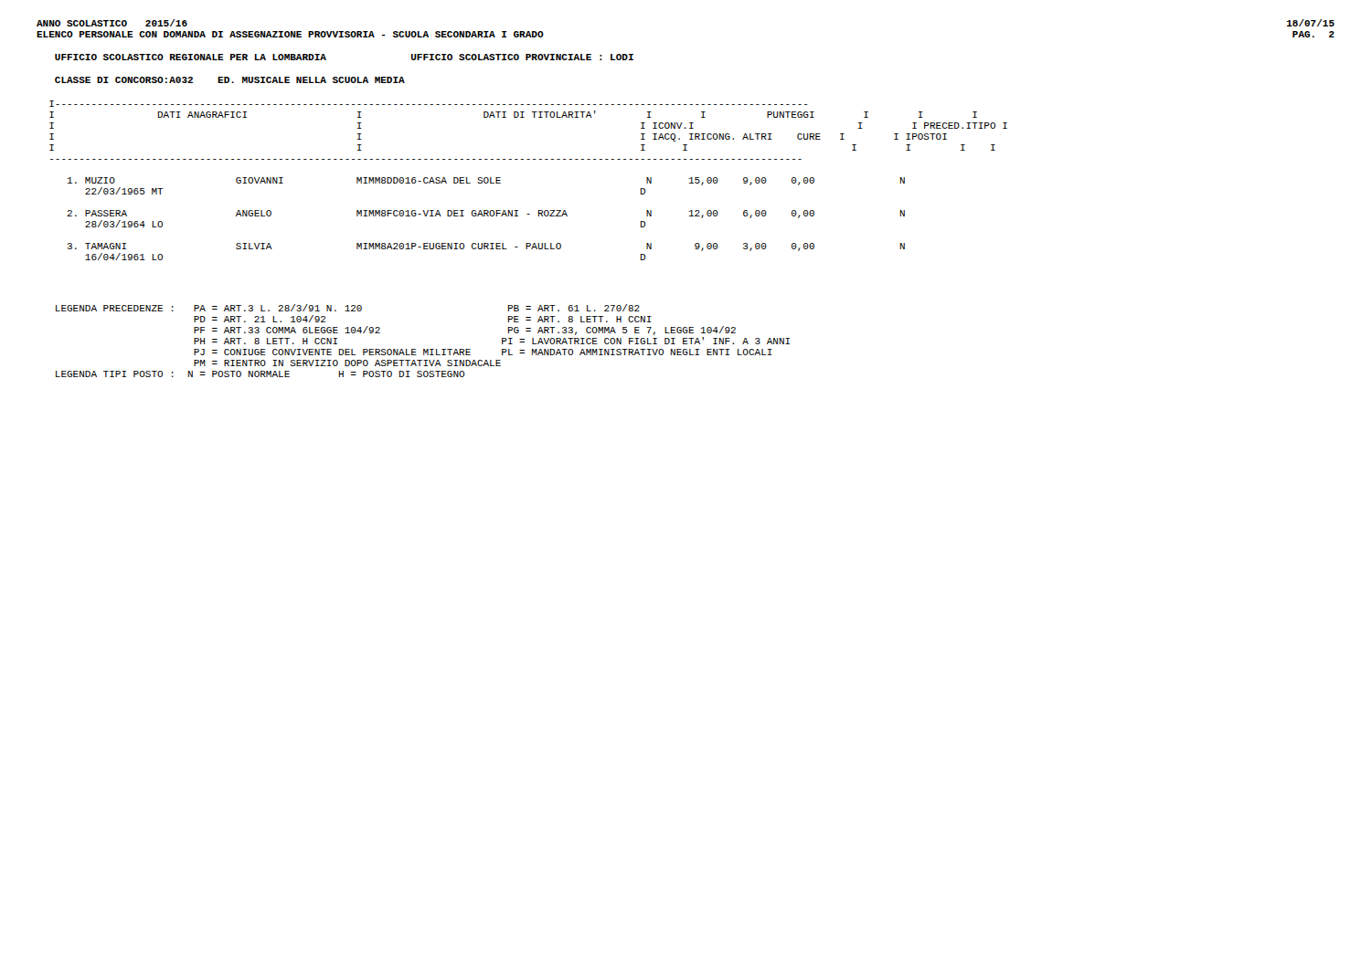ANNO SCOLASTICO 2015/16 18/07/15
ELENCO PERSONALE CON DOMANDA DI ASSEGNAZIONE PROVVISORIA - SCUOLA SECONDARIA I GRADO PAG. 2
   UFFICIO SCOLASTICO REGIONALE PER LA LOMBARDIA              UFFICIO SCOLASTICO PROVINCIALE : LODI
   CLASSE DI CONCORSO:A032    ED. MUSICALE NELLA SCUOLA MEDIA
  I-----------------------------------------------------------------------------------------------------------------------------
  I                 DATI ANAGRAFICI                  I                    DATI DI TITOLARITA'        I        I          PUNTEGGI        I        I        I
  I                                                  I                                              I ICONV.I                           I        I PRECED.ITIPO I
  I                                                  I                                              I IACQ. IRICONG. ALTRI    CURE   I        I IPOSTOI
  I                                                  I                                              I      I                           I        I        I    I
  -----------------------------------------------------------------------------------------------------------------------------

     1. MUZIO                    GIOVANNI            MIMM8DD016-CASA DEL SOLE                        N      15,00    9,00    0,00              N
        22/03/1965 MT                                                                               D

     2. PASSERA                  ANGELO              MIMM8FC01G-VIA DEI GAROFANI - ROZZA             N      12,00    6,00    0,00              N
        28/03/1964 LO                                                                               D

     3. TAMAGNI                  SILVIA              MIMM8A201P-EUGENIO CURIEL - PAULLO              N       9,00    3,00    0,00              N
        16/04/1961 LO                                                                               D
   LEGENDA PRECEDENZE :   PA = ART.3 L. 28/3/91 N. 120                        PB = ART. 61 L. 270/82
                          PD = ART. 21 L. 104/92                              PE = ART. 8 LETT. H CCNI
                          PF = ART.33 COMMA 6LEGGE 104/92                     PG = ART.33, COMMA 5 E 7, LEGGE 104/92
                          PH = ART. 8 LETT. H CCNI                           PI = LAVORATRICE CON FIGLI DI ETA' INF. A 3 ANNI
                          PJ = CONIUGE CONVIVENTE DEL PERSONALE MILITARE     PL = MANDATO AMMINISTRATIVO NEGLI ENTI LOCALI
                          PM = RIENTRO IN SERVIZIO DOPO ASPETTATIVA SINDACALE
   LEGENDA TIPI POSTO :  N = POSTO NORMALE        H = POSTO DI SOSTEGNO